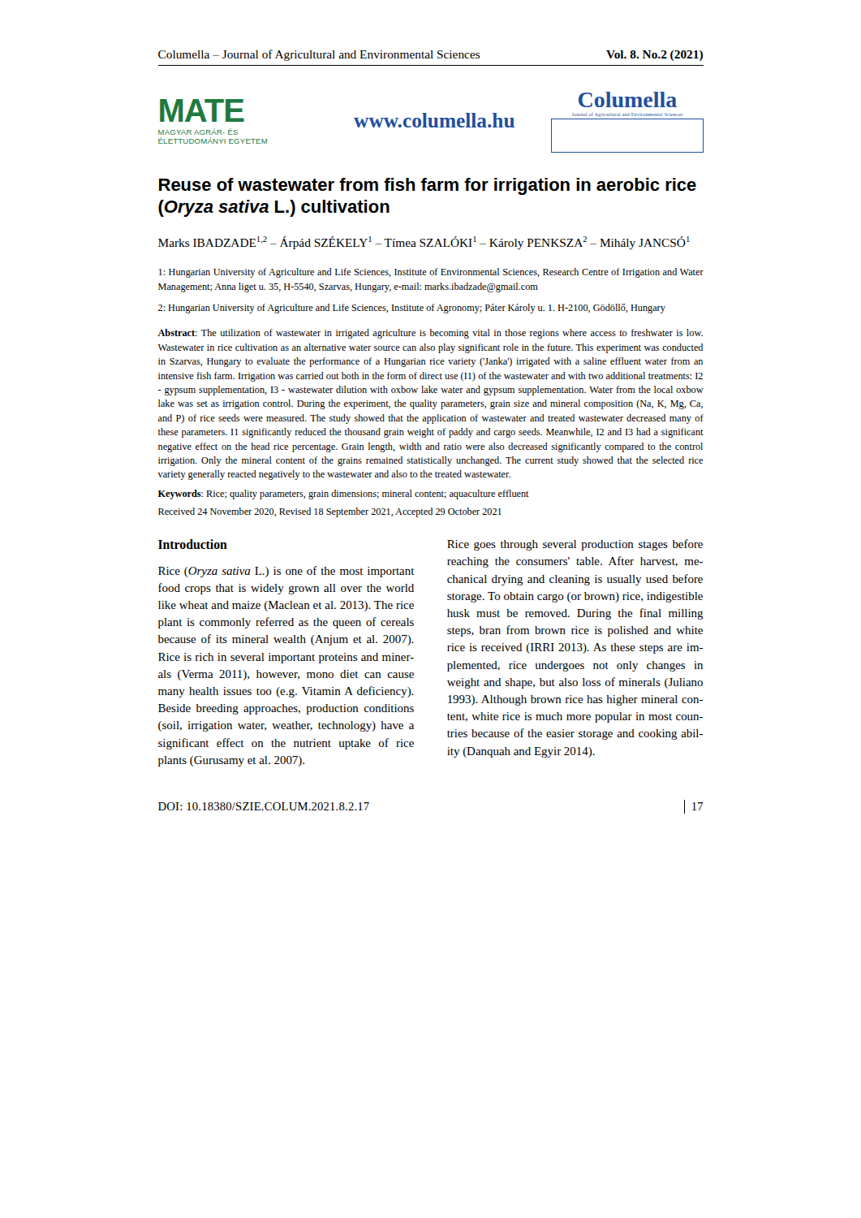Columella – Journal of Agricultural and Environmental Sciences Vol. 8. No.2 (2021)
MATE
MAGYAR AGRÁR- ÉS
ÉLETTUDOMÁNYI EGYETEM
www.columella.hu
Columella
Journal of Agricultural and Environmental Sciences
Reuse of wastewater from fish farm for irrigation in aerobic rice (Oryza sativa L.) cultivation
Marks IBADZADE1,2 – Árpád SZÉKELY1 – Tímea SZALÓKI1 – Károly PENKSZA2 – Mihály JANCSÓ1
1: Hungarian University of Agriculture and Life Sciences, Institute of Environmental Sciences, Research Centre of Irrigation and Water Management; Anna liget u. 35, H-5540, Szarvas, Hungary, e-mail: marks.ibadzade@gmail.com
2: Hungarian University of Agriculture and Life Sciences, Institute of Agronomy; Páter Károly u. 1. H-2100, Gödöllő, Hungary
Abstract: The utilization of wastewater in irrigated agriculture is becoming vital in those regions where access to freshwater is low. Wastewater in rice cultivation as an alternative water source can also play significant role in the future. This experiment was conducted in Szarvas, Hungary to evaluate the performance of a Hungarian rice variety ('Janka') irrigated with a saline effluent water from an intensive fish farm. Irrigation was carried out both in the form of direct use (I1) of the wastewater and with two additional treatments: I2 - gypsum supplementation, I3 - wastewater dilution with oxbow lake water and gypsum supplementation. Water from the local oxbow lake was set as irrigation control. During the experiment, the quality parameters, grain size and mineral composition (Na, K, Mg, Ca, and P) of rice seeds were measured. The study showed that the application of wastewater and treated wastewater decreased many of these parameters. I1 significantly reduced the thousand grain weight of paddy and cargo seeds. Meanwhile, I2 and I3 had a significant negative effect on the head rice percentage. Grain length, width and ratio were also decreased significantly compared to the control irrigation. Only the mineral content of the grains remained statistically unchanged. The current study showed that the selected rice variety generally reacted negatively to the wastewater and also to the treated wastewater.
Keywords: Rice; quality parameters, grain dimensions; mineral content; aquaculture effluent
Received 24 November 2020, Revised 18 September 2021, Accepted 29 October 2021
Introduction
Rice (Oryza sativa L.) is one of the most important food crops that is widely grown all over the world like wheat and maize (Maclean et al. 2013). The rice plant is commonly referred as the queen of cereals because of its mineral wealth (Anjum et al. 2007). Rice is rich in several important proteins and minerals (Verma 2011), however, mono diet can cause many health issues too (e.g. Vitamin A deficiency). Beside breeding approaches, production conditions (soil, irrigation water, weather, technology) have a significant effect on the nutrient uptake of rice plants (Gurusamy et al. 2007).
Rice goes through several production stages before reaching the consumers' table. After harvest, mechanical drying and cleaning is usually used before storage. To obtain cargo (or brown) rice, indigestible husk must be removed. During the final milling steps, bran from brown rice is polished and white rice is received (IRRI 2013). As these steps are implemented, rice undergoes not only changes in weight and shape, but also loss of minerals (Juliano 1993). Although brown rice has higher mineral content, white rice is much more popular in most countries because of the easier storage and cooking ability (Danquah and Egyir 2014).
DOI: 10.18380/SZIE.COLUM.2021.8.2.17 17